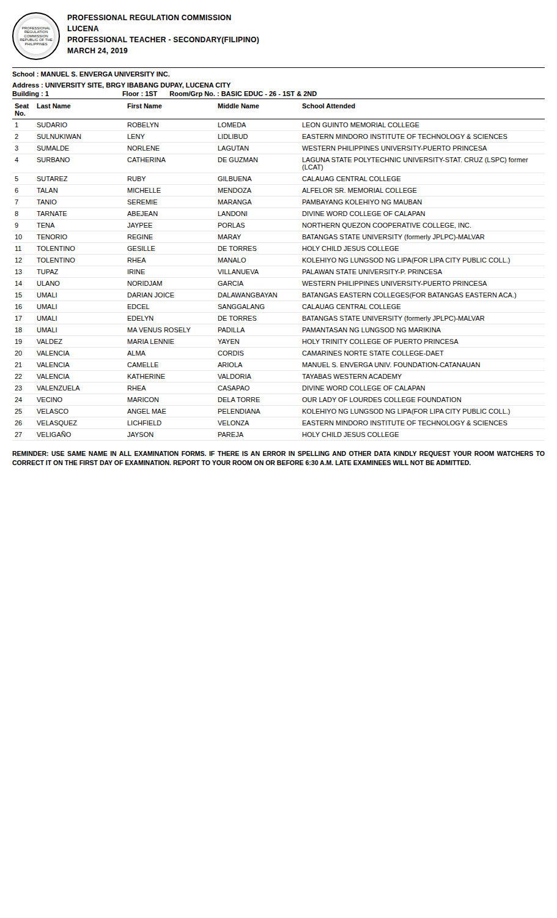PROFESSIONAL
REGULATION
COMMISSION
REPUBLIC OF THE PHILIPPINES
PROFESSIONAL REGULATION COMMISSION
LUCENA
PROFESSIONAL TEACHER - SECONDARY(FILIPINO)
MARCH 24, 2019
School : MANUEL S. ENVERGA UNIVERSITY INC.
Address : UNIVERSITY SITE, BRGY IBABANG DUPAY, LUCENA CITY
Building : 1
Floor : 1ST
Room/Grp No. : BASIC EDUC - 26 - 1ST & 2ND
| Seat No. | Last Name | First Name | Middle Name | School Attended |
| --- | --- | --- | --- | --- |
| 1 | SUDARIO | ROBELYN | LOMEDA | LEON GUINTO MEMORIAL COLLEGE |
| 2 | SULNUKIWAN | LENY | LIDLIBUD | EASTERN MINDORO INSTITUTE OF TECHNOLOGY & SCIENCES |
| 3 | SUMALDE | NORLENE | LAGUTAN | WESTERN PHILIPPINES UNIVERSITY-PUERTO PRINCESA |
| 4 | SURBANO | CATHERINA | DE GUZMAN | LAGUNA STATE POLYTECHNIC UNIVERSITY-STAT. CRUZ (LSPC) former (LCAT) |
| 5 | SUTAREZ | RUBY | GILBUENA | CALAUAG CENTRAL COLLEGE |
| 6 | TALAN | MICHELLE | MENDOZA | ALFELOR SR. MEMORIAL COLLEGE |
| 7 | TANIO | SEREMIE | MARANGA | PAMBAYANG KOLEHIYO NG MAUBAN |
| 8 | TARNATE | ABEJEAN | LANDONI | DIVINE WORD COLLEGE OF CALAPAN |
| 9 | TENA | JAYPEE | PORLAS | NORTHERN QUEZON COOPERATIVE COLLEGE, INC. |
| 10 | TENORIO | REGINE | MARAY | BATANGAS STATE UNIVERSITY (formerly JPLPC)-MALVAR |
| 11 | TOLENTINO | GESILLE | DE TORRES | HOLY CHILD JESUS COLLEGE |
| 12 | TOLENTINO | RHEA | MANALO | KOLEHIYO NG LUNGSOD NG LIPA(FOR LIPA CITY PUBLIC COLL.) |
| 13 | TUPAZ | IRINE | VILLANUEVA | PALAWAN STATE UNIVERSITY-P. PRINCESA |
| 14 | ULANO | NORIDJAM | GARCIA | WESTERN PHILIPPINES UNIVERSITY-PUERTO PRINCESA |
| 15 | UMALI | DARIAN JOICE | DALAWANGBAYAN | BATANGAS EASTERN COLLEGES(FOR BATANGAS EASTERN ACA.) |
| 16 | UMALI | EDCEL | SANGGALANG | CALAUAG CENTRAL COLLEGE |
| 17 | UMALI | EDELYN | DE TORRES | BATANGAS STATE UNIVERSITY (formerly JPLPC)-MALVAR |
| 18 | UMALI | MA VENUS ROSELY | PADILLA | PAMANTASAN NG LUNGSOD NG MARIKINA |
| 19 | VALDEZ | MARIA LENNIE | YAYEN | HOLY TRINITY COLLEGE OF PUERTO PRINCESA |
| 20 | VALENCIA | ALMA | CORDIS | CAMARINES NORTE STATE COLLEGE-DAET |
| 21 | VALENCIA | CAMELLE | ARIOLA | MANUEL S. ENVERGA UNIV. FOUNDATION-CATANAUAN |
| 22 | VALENCIA | KATHERINE | VALDORIA | TAYABAS WESTERN ACADEMY |
| 23 | VALENZUELA | RHEA | CASAPAO | DIVINE WORD COLLEGE OF CALAPAN |
| 24 | VECINO | MARICON | DELA TORRE | OUR LADY OF LOURDES COLLEGE FOUNDATION |
| 25 | VELASCO | ANGEL MAE | PELENDIANA | KOLEHIYO NG LUNGSOD NG LIPA(FOR LIPA CITY PUBLIC COLL.) |
| 26 | VELASQUEZ | LICHFIELD | VELONZA | EASTERN MINDORO INSTITUTE OF TECHNOLOGY & SCIENCES |
| 27 | VELIGAÑO | JAYSON | PAREJA | HOLY CHILD JESUS COLLEGE |
REMINDER: USE SAME NAME IN ALL EXAMINATION FORMS. IF THERE IS AN ERROR IN SPELLING AND OTHER DATA KINDLY REQUEST YOUR ROOM WATCHERS TO CORRECT IT ON THE FIRST DAY OF EXAMINATION. REPORT TO YOUR ROOM ON OR BEFORE 6:30 A.M. LATE EXAMINEES WILL NOT BE ADMITTED.